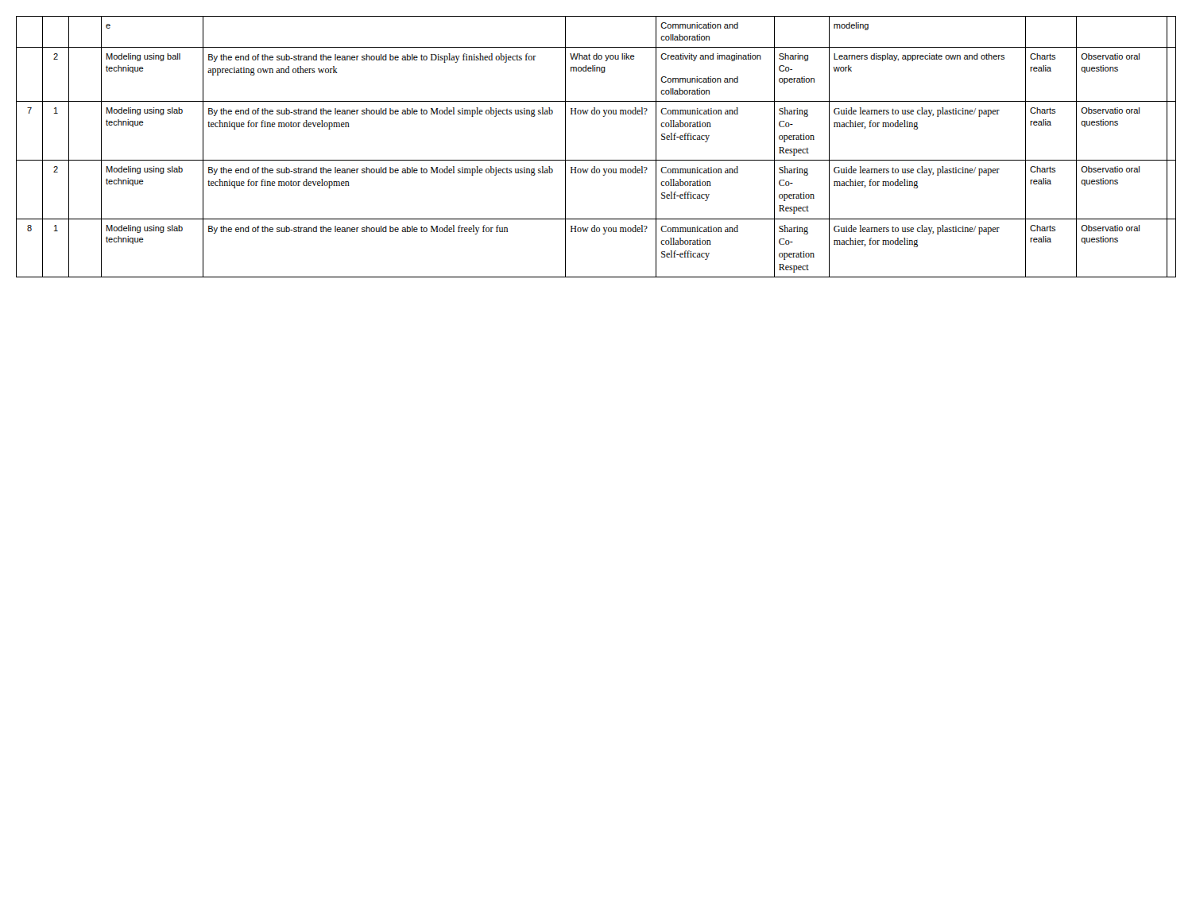| | | | e | | | Communication and collaboration | | modeling | | | |
| | 2 | | Modeling using ball technique | By the end of the sub-strand the leaner should be able to Display finished objects for appreciating own and others work | What do you like modeling | Creativity and imagination Communication and collaboration | Sharing Co-operation | Learners display, appreciate own and others work | Charts realia | Observatio oral questions | |
| 7 | 1 | | Modeling using slab technique | By the end of the sub-strand the leaner should be able to Model simple objects using slab technique for fine motor developmen | How do you model? | Communication and collaboration Self-efficacy | Sharing Co-operation Respect | Guide learners to use clay, plasticine/ paper machier, for modeling | Charts realia | Observatio oral questions | |
| | 2 | | Modeling using slab technique | By the end of the sub-strand the leaner should be able to Model simple objects using slab technique for fine motor developmen | How do you model? | Communication and collaboration Self-efficacy | Sharing Co-operation Respect | Guide learners to use clay, plasticine/ paper machier, for modeling | Charts realia | Observatio oral questions | |
| 8 | 1 | | Modeling using slab technique | By the end of the sub-strand the leaner should be able to Model freely for fun | How do you model? | Communication and collaboration Self-efficacy | Sharing Co-operation Respect | Guide learners to use clay, plasticine/ paper machier, for modeling | Charts realia | Observatio oral questions | |